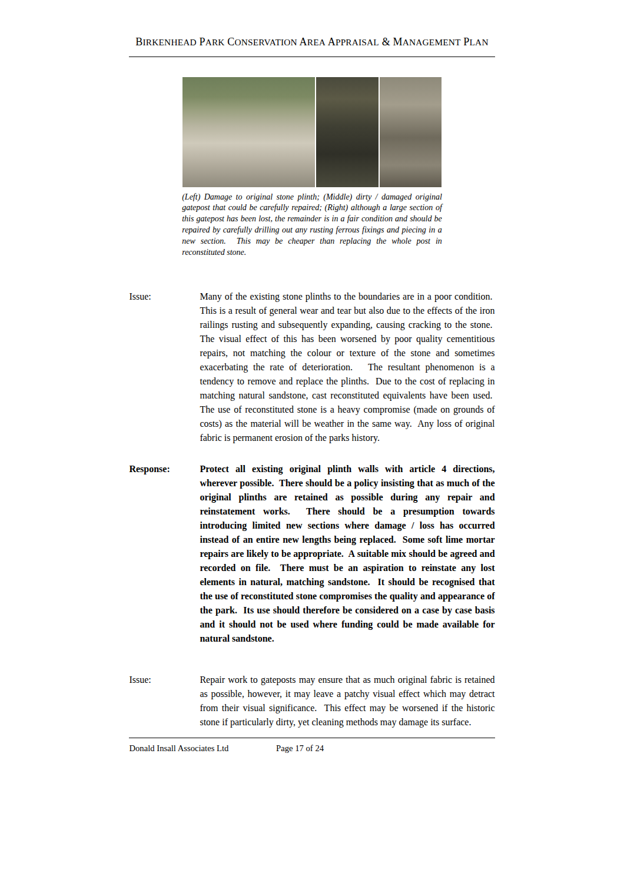BIRKENHEAD PARK CONSERVATION AREA APPRAISAL & MANAGEMENT PLAN
(Left) Damage to original stone plinth; (Middle) dirty / damaged original gatepost that could be carefully repaired; (Right) although a large section of this gatepost has been lost, the remainder is in a fair condition and should be repaired by carefully drilling out any rusting ferrous fixings and piecing in a new section. This may be cheaper than replacing the whole post in reconstituted stone.
Issue:
Many of the existing stone plinths to the boundaries are in a poor condition. This is a result of general wear and tear but also due to the effects of the iron railings rusting and subsequently expanding, causing cracking to the stone. The visual effect of this has been worsened by poor quality cementitious repairs, not matching the colour or texture of the stone and sometimes exacerbating the rate of deterioration. The resultant phenomenon is a tendency to remove and replace the plinths. Due to the cost of replacing in matching natural sandstone, cast reconstituted equivalents have been used. The use of reconstituted stone is a heavy compromise (made on grounds of costs) as the material will be weather in the same way. Any loss of original fabric is permanent erosion of the parks history.
Response:
Protect all existing original plinth walls with article 4 directions, wherever possible. There should be a policy insisting that as much of the original plinths are retained as possible during any repair and reinstatement works. There should be a presumption towards introducing limited new sections where damage / loss has occurred instead of an entire new lengths being replaced. Some soft lime mortar repairs are likely to be appropriate. A suitable mix should be agreed and recorded on file. There must be an aspiration to reinstate any lost elements in natural, matching sandstone. It should be recognised that the use of reconstituted stone compromises the quality and appearance of the park. Its use should therefore be considered on a case by case basis and it should not be used where funding could be made available for natural sandstone.
Issue:
Repair work to gateposts may ensure that as much original fabric is retained as possible, however, it may leave a patchy visual effect which may detract from their visual significance. This effect may be worsened if the historic stone if particularly dirty, yet cleaning methods may damage its surface.
Donald Insall Associates Ltd
Page 17 of 24